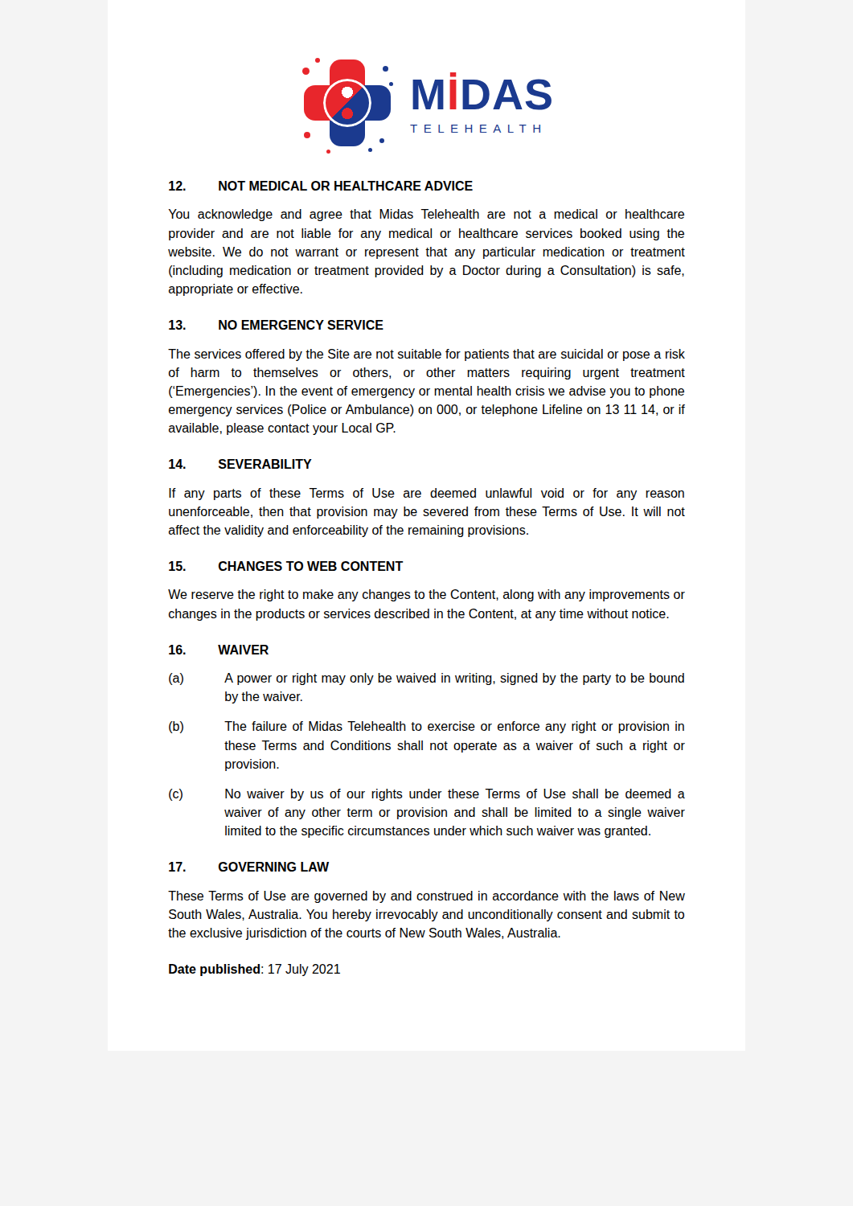MİDAS
TELEHEALTH
12. NOT MEDICAL OR HEALTHCARE ADVICE
You acknowledge and agree that Midas Telehealth are not a medical or healthcare provider and are not liable for any medical or healthcare services booked using the website. We do not warrant or represent that any particular medication or treatment (including medication or treatment provided by a Doctor during a Consultation) is safe, appropriate or effective.
13. NO EMERGENCY SERVICE
The services offered by the Site are not suitable for patients that are suicidal or pose a risk of harm to themselves or others, or other matters requiring urgent treatment (‘Emergencies’). In the event of emergency or mental health crisis we advise you to phone emergency services (Police or Ambulance) on 000, or telephone Lifeline on 13 11 14, or if available, please contact your Local GP.
14. SEVERABILITY
If any parts of these Terms of Use are deemed unlawful void or for any reason unenforceable, then that provision may be severed from these Terms of Use. It will not affect the validity and enforceability of the remaining provisions.
15. CHANGES TO WEB CONTENT
We reserve the right to make any changes to the Content, along with any improvements or changes in the products or services described in the Content, at any time without notice.
16. WAIVER
A power or right may only be waived in writing, signed by the party to be bound by the waiver.
The failure of Midas Telehealth to exercise or enforce any right or provision in these Terms and Conditions shall not operate as a waiver of such a right or provision.
No waiver by us of our rights under these Terms of Use shall be deemed a waiver of any other term or provision and shall be limited to a single waiver limited to the specific circumstances under which such waiver was granted.
17. GOVERNING LAW
These Terms of Use are governed by and construed in accordance with the laws of New South Wales, Australia. You hereby irrevocably and unconditionally consent and submit to the exclusive jurisdiction of the courts of New South Wales, Australia.
Date published: 17 July 2021